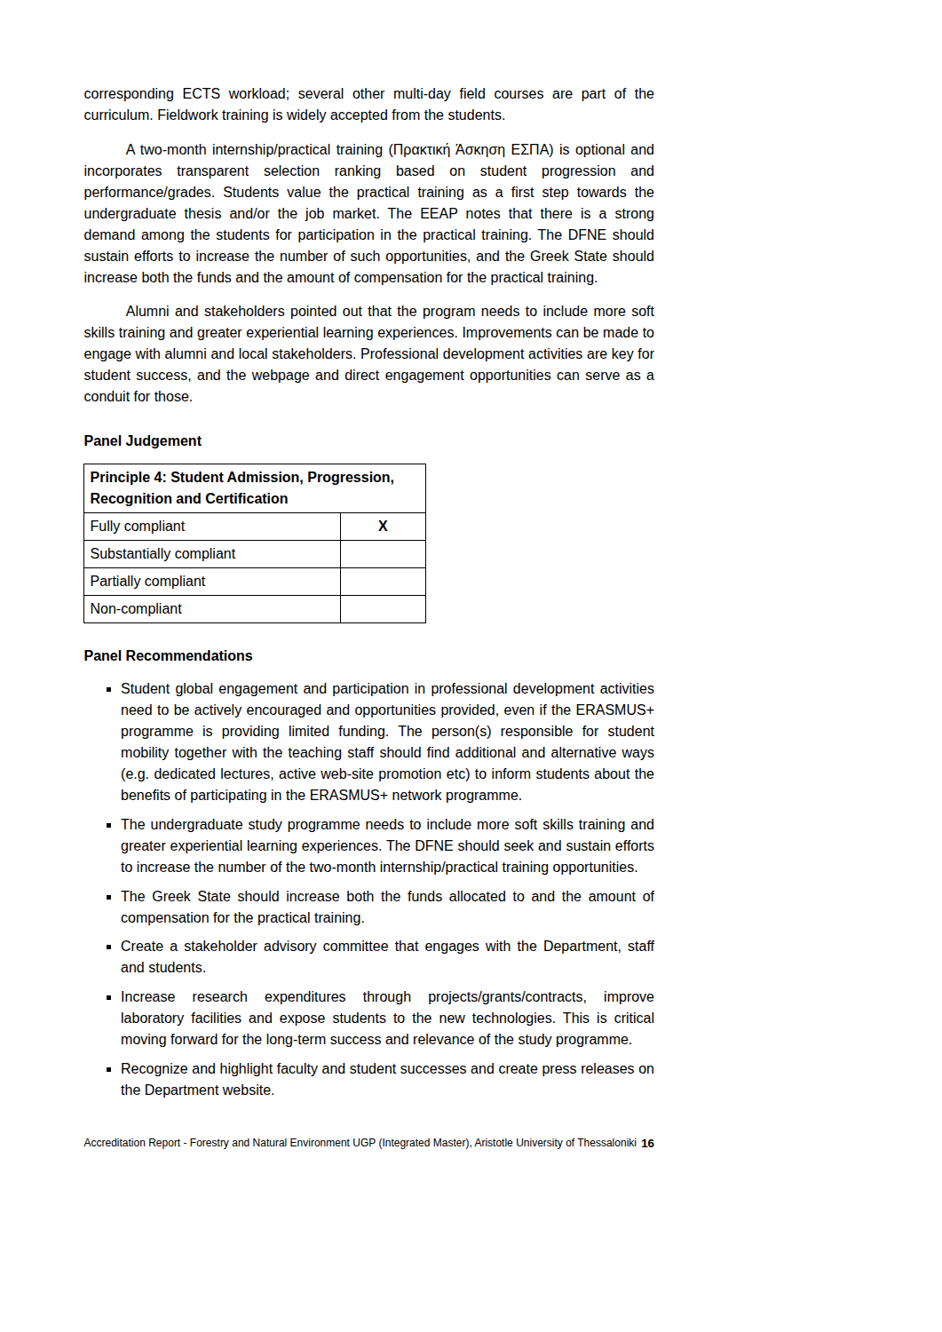corresponding ECTS workload; several other multi-day field courses are part of the curriculum. Fieldwork training is widely accepted from the students.
A two-month internship/practical training (Πρακτική Άσκηση ΕΣΠΑ) is optional and incorporates transparent selection ranking based on student progression and performance/grades. Students value the practical training as a first step towards the undergraduate thesis and/or the job market. The EEAP notes that there is a strong demand among the students for participation in the practical training. The DFNE should sustain efforts to increase the number of such opportunities, and the Greek State should increase both the funds and the amount of compensation for the practical training.
Alumni and stakeholders pointed out that the program needs to include more soft skills training and greater experiential learning experiences. Improvements can be made to engage with alumni and local stakeholders. Professional development activities are key for student success, and the webpage and direct engagement opportunities can serve as a conduit for those.
Panel Judgement
| Principle 4: Student Admission, Progression, Recognition and Certification |
| --- |
| Fully compliant | X |
| Substantially compliant | |
| Partially compliant | |
| Non-compliant | |
Panel Recommendations
Student global engagement and participation in professional development activities need to be actively encouraged and opportunities provided, even if the ERASMUS+ programme is providing limited funding. The person(s) responsible for student mobility together with the teaching staff should find additional and alternative ways (e.g. dedicated lectures, active web-site promotion etc) to inform students about the benefits of participating in the ERASMUS+ network programme.
The undergraduate study programme needs to include more soft skills training and greater experiential learning experiences. The DFNE should seek and sustain efforts to increase the number of the two-month internship/practical training opportunities.
The Greek State should increase both the funds allocated to and the amount of compensation for the practical training.
Create a stakeholder advisory committee that engages with the Department, staff and students.
Increase research expenditures through projects/grants/contracts, improve laboratory facilities and expose students to the new technologies. This is critical moving forward for the long-term success and relevance of the study programme.
Recognize and highlight faculty and student successes and create press releases on the Department website.
Accreditation Report - Forestry and Natural Environment UGP (Integrated Master), Aristotle University of Thessaloniki 16